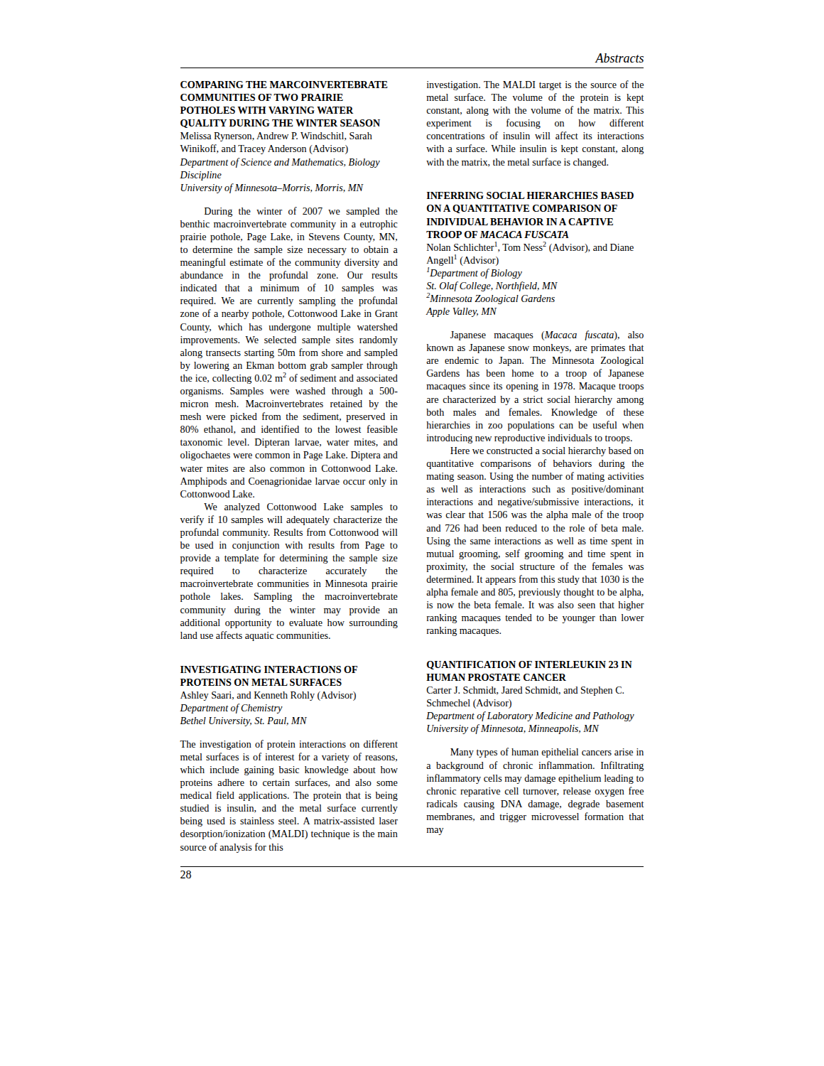Abstracts
Comparing the Marcoinvertebrate Communities of Two Prairie Potholes with Varying Water Quality During the Winter Season
Melissa Rynerson, Andrew P. Windschitl, Sarah Winikoff, and Tracey Anderson (Advisor)
Department of Science and Mathematics, Biology Discipline
University of Minnesota–Morris, Morris, MN
During the winter of 2007 we sampled the benthic macroinvertebrate community in a eutrophic prairie pothole, Page Lake, in Stevens County, MN, to determine the sample size necessary to obtain a meaningful estimate of the community diversity and abundance in the profundal zone. Our results indicated that a minimum of 10 samples was required. We are currently sampling the profundal zone of a nearby pothole, Cottonwood Lake in Grant County, which has undergone multiple watershed improvements. We selected sample sites randomly along transects starting 50m from shore and sampled by lowering an Ekman bottom grab sampler through the ice, collecting 0.02 m2 of sediment and associated organisms. Samples were washed through a 500-micron mesh. Macroinvertebrates retained by the mesh were picked from the sediment, preserved in 80% ethanol, and identified to the lowest feasible taxonomic level. Dipteran larvae, water mites, and oligochaetes were common in Page Lake. Diptera and water mites are also common in Cottonwood Lake. Amphipods and Coenagrionidae larvae occur only in Cottonwood Lake.
We analyzed Cottonwood Lake samples to verify if 10 samples will adequately characterize the profundal community. Results from Cottonwood will be used in conjunction with results from Page to provide a template for determining the sample size required to characterize accurately the macroinvertebrate communities in Minnesota prairie pothole lakes. Sampling the macroinvertebrate community during the winter may provide an additional opportunity to evaluate how surrounding land use affects aquatic communities.
Investigating Interactions of Proteins on Metal Surfaces
Ashley Saari, and Kenneth Rohly (Advisor)
Department of Chemistry
Bethel University, St. Paul, MN
The investigation of protein interactions on different metal surfaces is of interest for a variety of reasons, which include gaining basic knowledge about how proteins adhere to certain surfaces, and also some medical field applications. The protein that is being studied is insulin, and the metal surface currently being used is stainless steel. A matrix-assisted laser desorption/ionization (MALDI) technique is the main source of analysis for this
investigation. The MALDI target is the source of the metal surface. The volume of the protein is kept constant, along with the volume of the matrix. This experiment is focusing on how different concentrations of insulin will affect its interactions with a surface. While insulin is kept constant, along with the matrix, the metal surface is changed.
Inferring Social Hierarchies Based on a Quantitative Comparison of Individual Behavior in a Captive Troop of Macaca fuscata
Nolan Schlichter1, Tom Ness2 (Advisor), and Diane Angell1 (Advisor)
1Department of Biology
St. Olaf College, Northfield, MN
2Minnesota Zoological Gardens
Apple Valley, MN
Japanese macaques (Macaca fuscata), also known as Japanese snow monkeys, are primates that are endemic to Japan. The Minnesota Zoological Gardens has been home to a troop of Japanese macaques since its opening in 1978. Macaque troops are characterized by a strict social hierarchy among both males and females. Knowledge of these hierarchies in zoo populations can be useful when introducing new reproductive individuals to troops.
Here we constructed a social hierarchy based on quantitative comparisons of behaviors during the mating season. Using the number of mating activities as well as interactions such as positive/dominant interactions and negative/submissive interactions, it was clear that 1506 was the alpha male of the troop and 726 had been reduced to the role of beta male. Using the same interactions as well as time spent in mutual grooming, self grooming and time spent in proximity, the social structure of the females was determined. It appears from this study that 1030 is the alpha female and 805, previously thought to be alpha, is now the beta female. It was also seen that higher ranking macaques tended to be younger than lower ranking macaques.
Quantification of Interleukin 23 in Human Prostate Cancer
Carter J. Schmidt, Jared Schmidt, and Stephen C. Schmechel (Advisor)
Department of Laboratory Medicine and Pathology
University of Minnesota, Minneapolis, MN
Many types of human epithelial cancers arise in a background of chronic inflammation. Infiltrating inflammatory cells may damage epithelium leading to chronic reparative cell turnover, release oxygen free radicals causing DNA damage, degrade basement membranes, and trigger microvessel formation that may
28